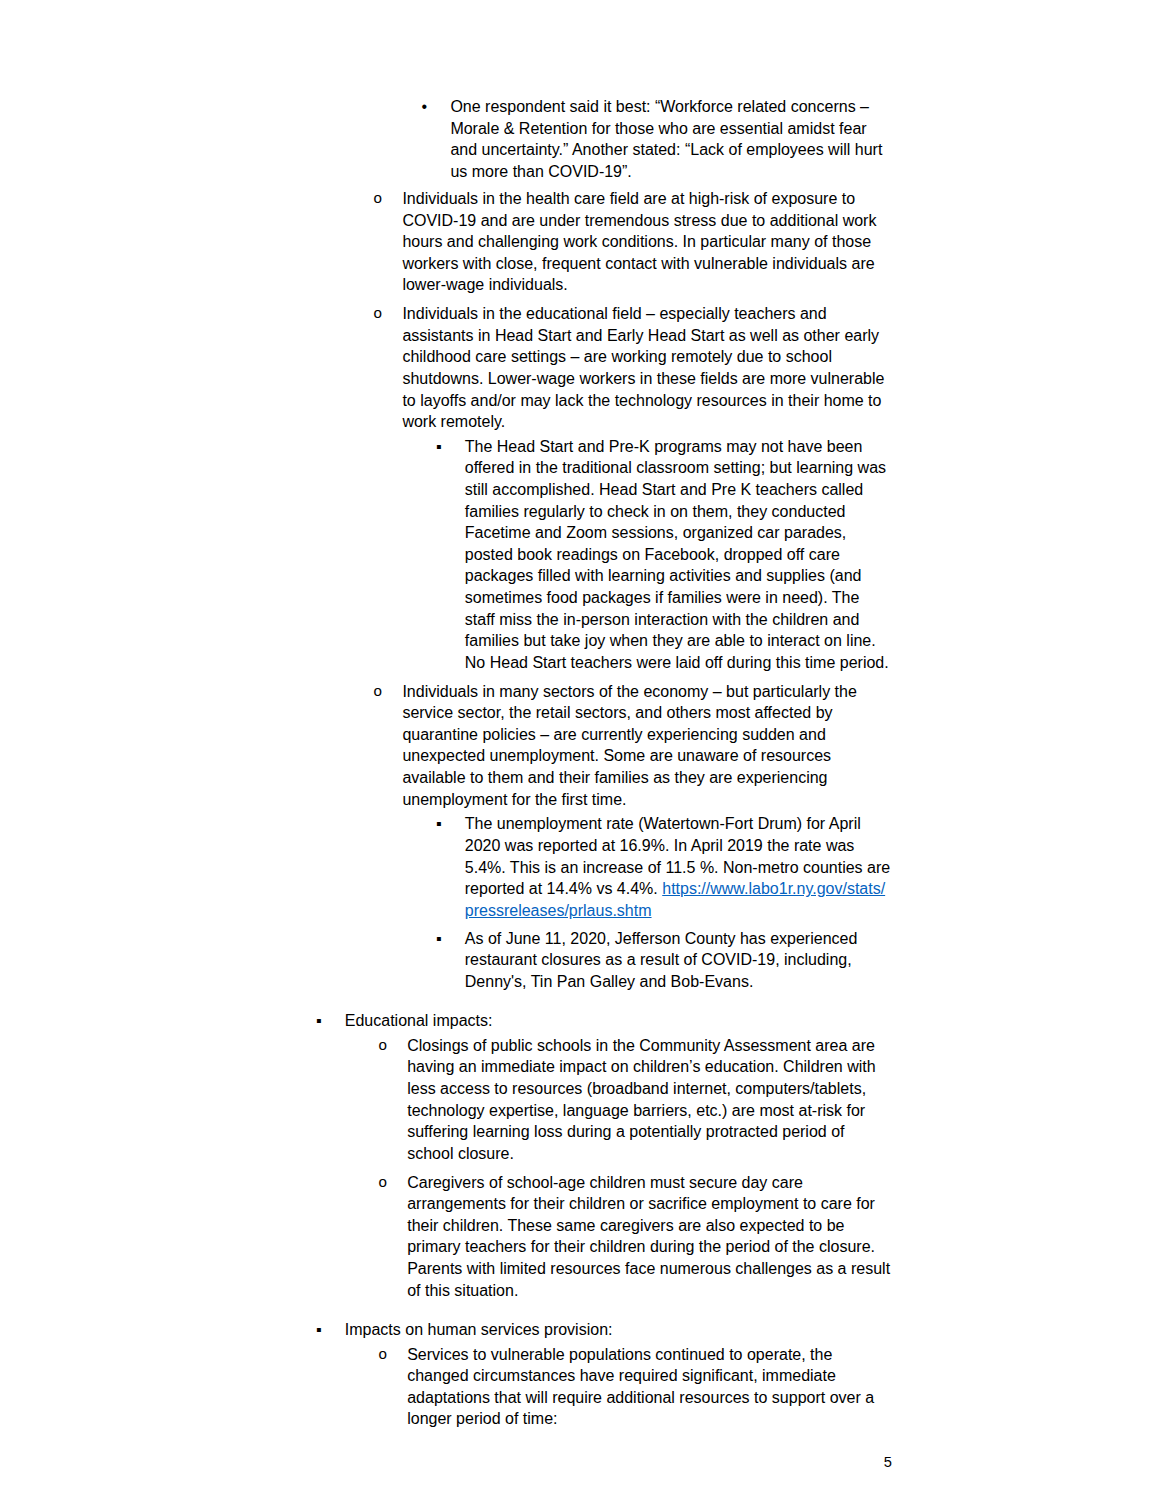One respondent said it best: “Workforce related concerns – Morale & Retention for those who are essential amidst fear and uncertainty.” Another stated: “Lack of employees will hurt us more than COVID-19”.
Individuals in the health care field are at high-risk of exposure to COVID-19 and are under tremendous stress due to additional work hours and challenging work conditions. In particular many of those workers with close, frequent contact with vulnerable individuals are lower-wage individuals.
Individuals in the educational field – especially teachers and assistants in Head Start and Early Head Start as well as other early childhood care settings – are working remotely due to school shutdowns. Lower-wage workers in these fields are more vulnerable to layoffs and/or may lack the technology resources in their home to work remotely.
The Head Start and Pre-K programs may not have been offered in the traditional classroom setting; but learning was still accomplished. Head Start and Pre K teachers called families regularly to check in on them, they conducted Facetime and Zoom sessions, organized car parades, posted book readings on Facebook, dropped off care packages filled with learning activities and supplies (and sometimes food packages if families were in need). The staff miss the in-person interaction with the children and families but take joy when they are able to interact on line. No Head Start teachers were laid off during this time period.
Individuals in many sectors of the economy – but particularly the service sector, the retail sectors, and others most affected by quarantine policies – are currently experiencing sudden and unexpected unemployment. Some are unaware of resources available to them and their families as they are experiencing unemployment for the first time.
The unemployment rate (Watertown-Fort Drum) for April 2020 was reported at 16.9%. In April 2019 the rate was 5.4%. This is an increase of 11.5 %. Non-metro counties are reported at 14.4% vs 4.4%. https://www.labo1r.ny.gov/stats/pressreleases/prlaus.shtm
As of June 11, 2020, Jefferson County has experienced restaurant closures as a result of COVID-19, including, Denny's, Tin Pan Galley and Bob-Evans.
Educational impacts:
Closings of public schools in the Community Assessment area are having an immediate impact on children’s education. Children with less access to resources (broadband internet, computers/tablets, technology expertise, language barriers, etc.) are most at-risk for suffering learning loss during a potentially protracted period of school closure.
Caregivers of school-age children must secure day care arrangements for their children or sacrifice employment to care for their children. These same caregivers are also expected to be primary teachers for their children during the period of the closure. Parents with limited resources face numerous challenges as a result of this situation.
Impacts on human services provision:
Services to vulnerable populations continued to operate, the changed circumstances have required significant, immediate adaptations that will require additional resources to support over a longer period of time:
5